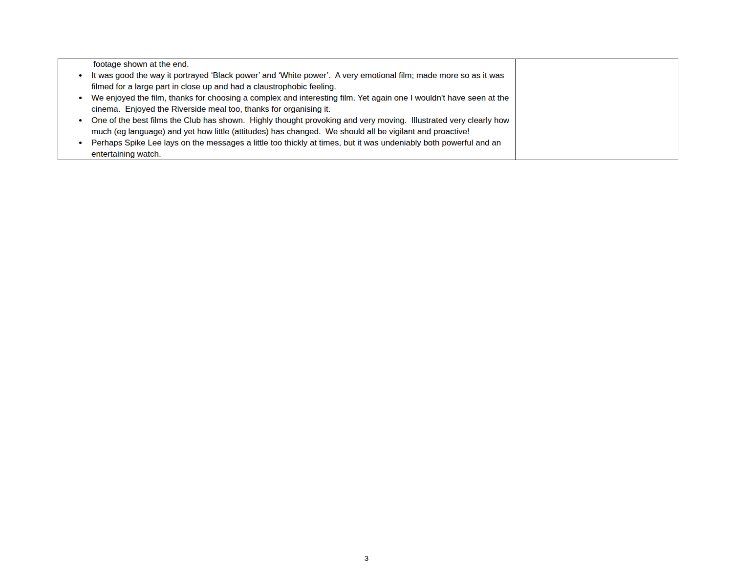| footage shown at the end. It was good the way it portrayed ‘Black power’ and ‘White power’. A very emotional film; made more so as it was filmed for a large part in close up and had a claustrophobic feeling. We enjoyed the film, thanks for choosing a complex and interesting film. Yet again one I wouldn't have seen at the cinema. Enjoyed the Riverside meal too, thanks for organising it. One of the best films the Club has shown. Highly thought provoking and very moving. Illustrated very clearly how much (eg language) and yet how little (attitudes) has changed. We should all be vigilant and proactive! Perhaps Spike Lee lays on the messages a little too thickly at times, but it was undeniably both powerful and an entertaining watch. | |
3